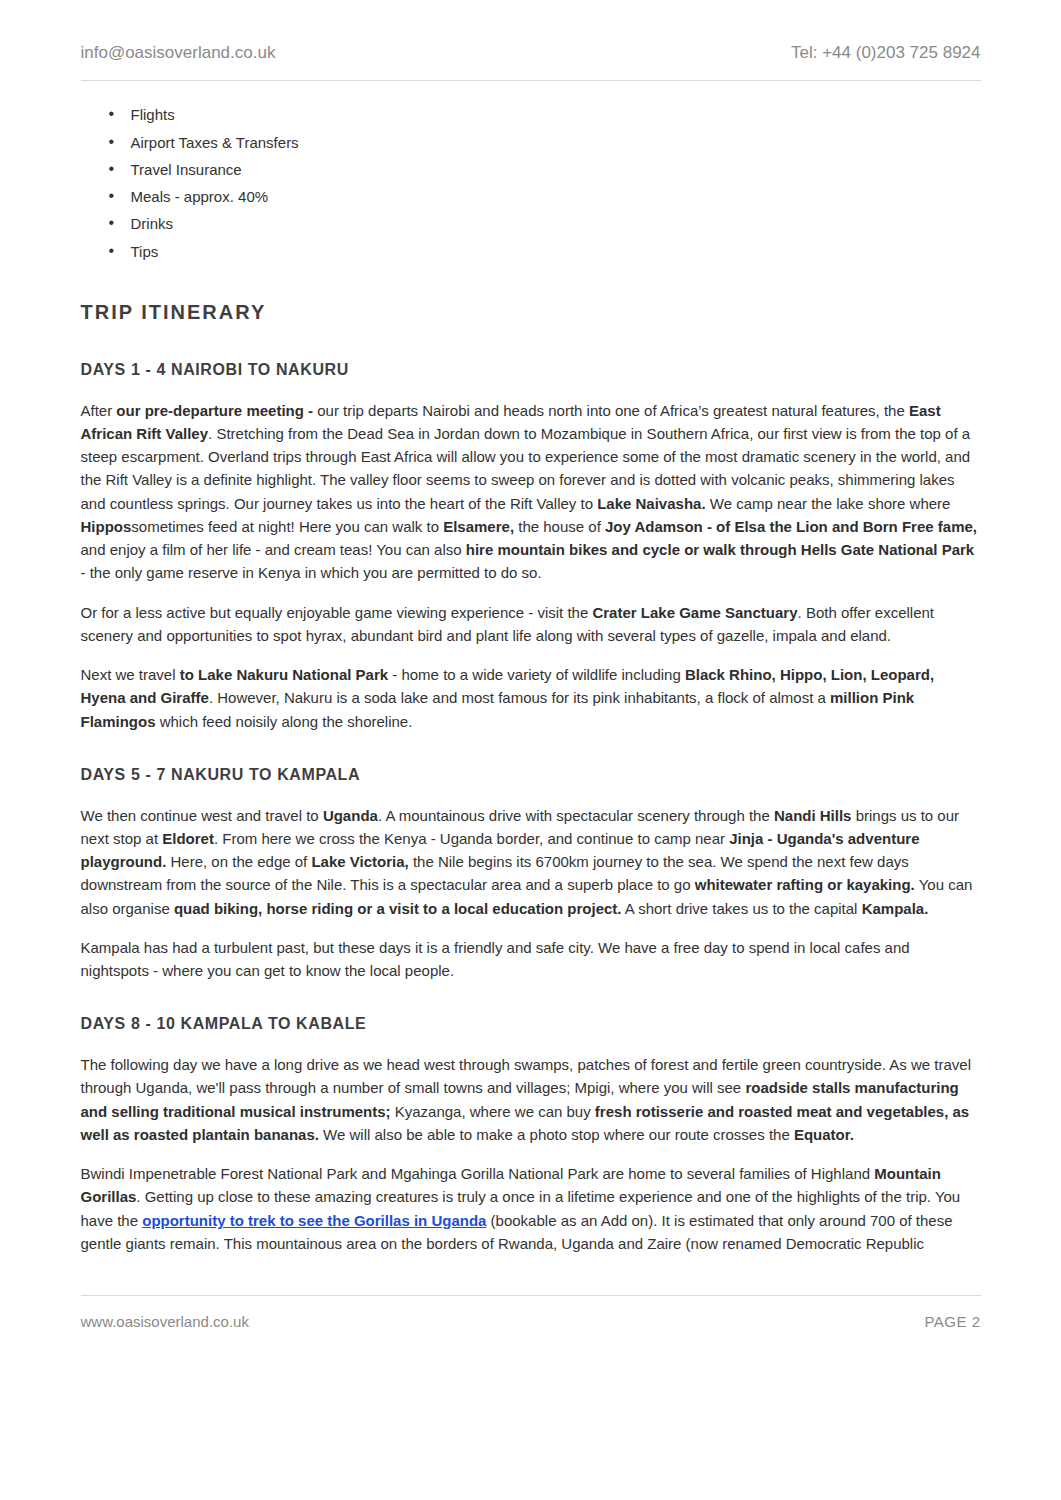info@oasisoverland.co.uk Tel: +44 (0)203 725 8924
Flights
Airport Taxes & Transfers
Travel Insurance
Meals - approx. 40%
Drinks
Tips
TRIP ITINERARY
DAYS 1 - 4 NAIROBI TO NAKURU
After our pre-departure meeting - our trip departs Nairobi and heads north into one of Africa’s greatest natural features, the East African Rift Valley. Stretching from the Dead Sea in Jordan down to Mozambique in Southern Africa, our first view is from the top of a steep escarpment. Overland trips through East Africa will allow you to experience some of the most dramatic scenery in the world, and the Rift Valley is a definite highlight. The valley floor seems to sweep on forever and is dotted with volcanic peaks, shimmering lakes and countless springs. Our journey takes us into the heart of the Rift Valley to Lake Naivasha. We camp near the lake shore where Hippossometimes feed at night! Here you can walk to Elsamere, the house of Joy Adamson - of Elsa the Lion and Born Free fame, and enjoy a film of her life - and cream teas! You can also hire mountain bikes and cycle or walk through Hells Gate National Park - the only game reserve in Kenya in which you are permitted to do so.
Or for a less active but equally enjoyable game viewing experience - visit the Crater Lake Game Sanctuary. Both offer excellent scenery and opportunities to spot hyrax, abundant bird and plant life along with several types of gazelle, impala and eland.
Next we travel to Lake Nakuru National Park - home to a wide variety of wildlife including Black Rhino, Hippo, Lion, Leopard, Hyena and Giraffe. However, Nakuru is a soda lake and most famous for its pink inhabitants, a flock of almost a million Pink Flamingos which feed noisily along the shoreline.
DAYS 5 - 7 NAKURU TO KAMPALA
We then continue west and travel to Uganda. A mountainous drive with spectacular scenery through the Nandi Hills brings us to our next stop at Eldoret. From here we cross the Kenya - Uganda border, and continue to camp near Jinja - Uganda's adventure playground. Here, on the edge of Lake Victoria, the Nile begins its 6700km journey to the sea. We spend the next few days downstream from the source of the Nile. This is a spectacular area and a superb place to go whitewater rafting or kayaking. You can also organise quad biking, horse riding or a visit to a local education project. A short drive takes us to the capital Kampala.
Kampala has had a turbulent past, but these days it is a friendly and safe city. We have a free day to spend in local cafes and nightspots - where you can get to know the local people.
DAYS 8 - 10 KAMPALA TO KABALE
The following day we have a long drive as we head west through swamps, patches of forest and fertile green countryside. As we travel through Uganda, we'll pass through a number of small towns and villages; Mpigi, where you will see roadside stalls manufacturing and selling traditional musical instruments; Kyazanga, where we can buy fresh rotisserie and roasted meat and vegetables, as well as roasted plantain bananas. We will also be able to make a photo stop where our route crosses the Equator.
Bwindi Impenetrable Forest National Park and Mgahinga Gorilla National Park are home to several families of Highland Mountain Gorillas. Getting up close to these amazing creatures is truly a once in a lifetime experience and one of the highlights of the trip. You have the opportunity to trek to see the Gorillas in Uganda (bookable as an Add on). It is estimated that only around 700 of these gentle giants remain. This mountainous area on the borders of Rwanda, Uganda and Zaire (now renamed Democratic Republic
www.oasisoverland.co.uk PAGE 2